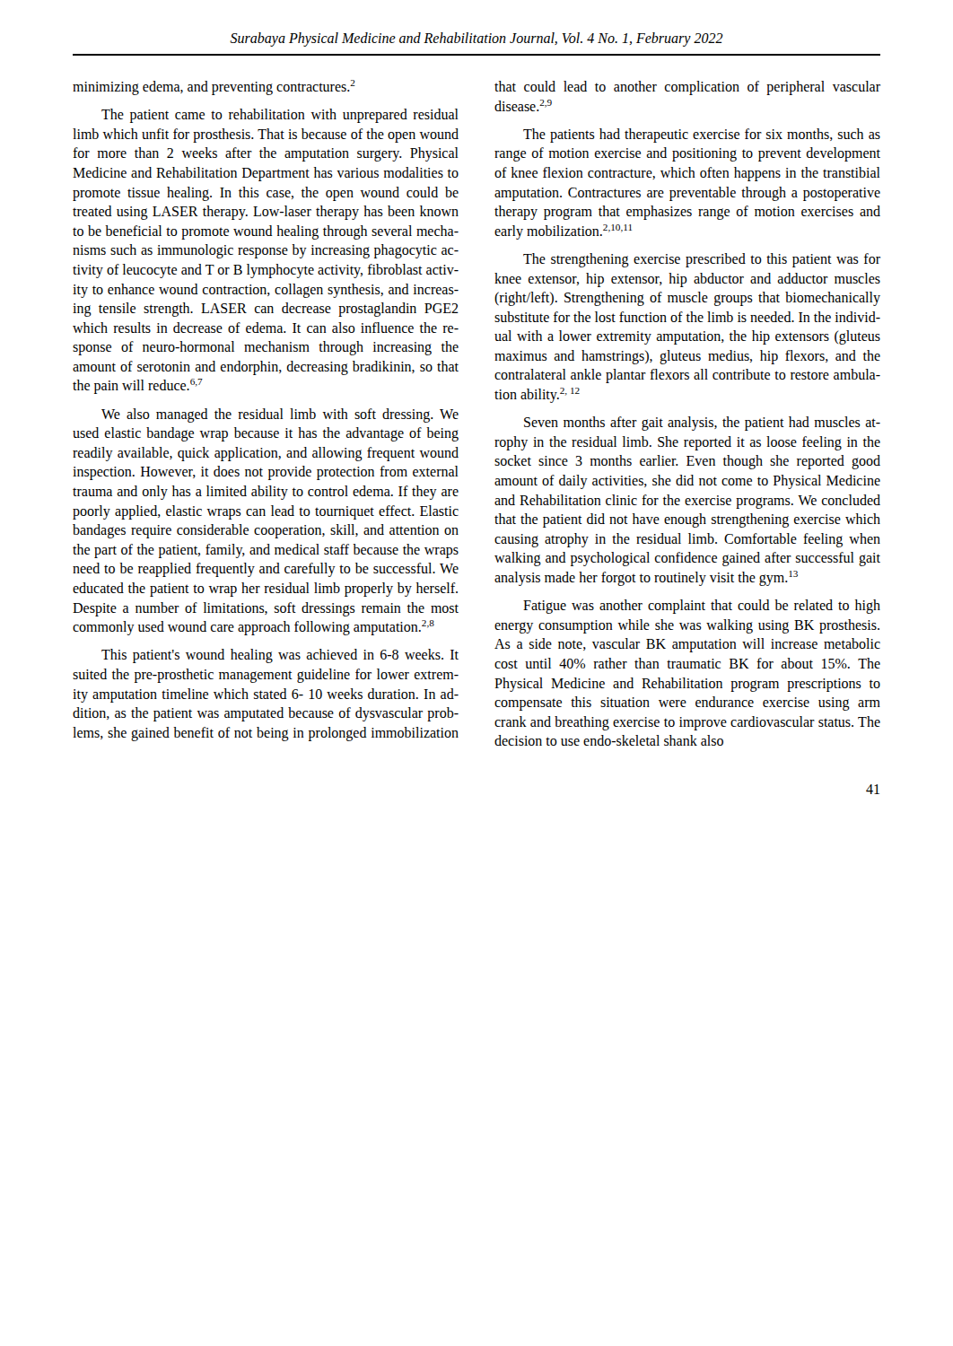Surabaya Physical Medicine and Rehabilitation Journal, Vol. 4 No. 1, February 2022
minimizing edema, and preventing contractures.2
The patient came to rehabilitation with unprepared residual limb which unfit for prosthesis. That is because of the open wound for more than 2 weeks after the amputation surgery. Physical Medicine and Rehabilitation Department has various modalities to promote tissue healing. In this case, the open wound could be treated using LASER therapy. Low-laser therapy has been known to be beneficial to promote wound healing through several mechanisms such as immunologic response by increasing phagocytic activity of leucocyte and T or B lymphocyte activity, fibroblast activity to enhance wound contraction, collagen synthesis, and increasing tensile strength. LASER can decrease prostaglandin PGE2 which results in decrease of edema. It can also influence the response of neuro-hormonal mechanism through increasing the amount of serotonin and endorphin, decreasing bradikinin, so that the pain will reduce.6,7
We also managed the residual limb with soft dressing. We used elastic bandage wrap because it has the advantage of being readily available, quick application, and allowing frequent wound inspection. However, it does not provide protection from external trauma and only has a limited ability to control edema. If they are poorly applied, elastic wraps can lead to tourniquet effect. Elastic bandages require considerable cooperation, skill, and attention on the part of the patient, family, and medical staff because the wraps need to be reapplied frequently and carefully to be successful. We educated the patient to wrap her residual limb properly by herself. Despite a number of limitations, soft dressings remain the most commonly used wound care approach following amputation.2,8
This patient's wound healing was achieved in 6-8 weeks. It suited the pre-prosthetic management guideline for lower extremity amputation timeline which stated 6- 10 weeks duration. In addition, as the patient was amputated because of dysvascular problems, she gained benefit of not being in prolonged immobilization that could lead to another complication of peripheral vascular disease.2,9
The patients had therapeutic exercise for six months, such as range of motion exercise and positioning to prevent development of knee flexion contracture, which often happens in the transtibial amputation. Contractures are preventable through a postoperative therapy program that emphasizes range of motion exercises and early mobilization.2,10,11
The strengthening exercise prescribed to this patient was for knee extensor, hip extensor, hip abductor and adductor muscles (right/left). Strengthening of muscle groups that biomechanically substitute for the lost function of the limb is needed. In the individual with a lower extremity amputation, the hip extensors (gluteus maximus and hamstrings), gluteus medius, hip flexors, and the contralateral ankle plantar flexors all contribute to restore ambulation ability.2, 12
Seven months after gait analysis, the patient had muscles atrophy in the residual limb. She reported it as loose feeling in the socket since 3 months earlier. Even though she reported good amount of daily activities, she did not come to Physical Medicine and Rehabilitation clinic for the exercise programs. We concluded that the patient did not have enough strengthening exercise which causing atrophy in the residual limb. Comfortable feeling when walking and psychological confidence gained after successful gait analysis made her forgot to routinely visit the gym.13
Fatigue was another complaint that could be related to high energy consumption while she was walking using BK prosthesis. As a side note, vascular BK amputation will increase metabolic cost until 40% rather than traumatic BK for about 15%. The Physical Medicine and Rehabilitation program prescriptions to compensate this situation were endurance exercise using arm crank and breathing exercise to improve cardiovascular status. The decision to use endo-skeletal shank also
41